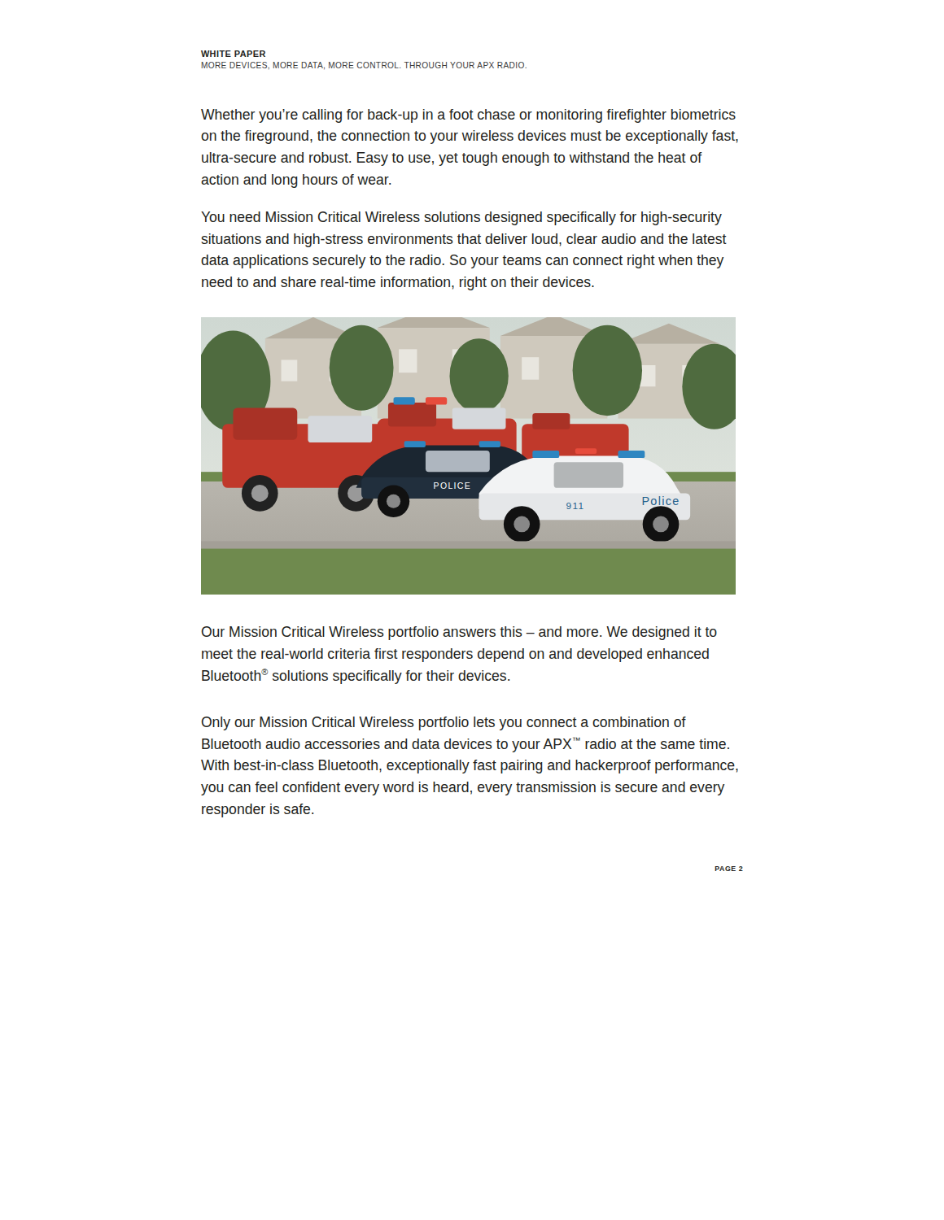White Paper
More Devices, More Data, More Control. Through Your APX Radio.
Whether you’re calling for back-up in a foot chase or monitoring firefighter biometrics on the fireground, the connection to your wireless devices must be exceptionally fast, ultra-secure and robust. Easy to use, yet tough enough to withstand the heat of action and long hours of wear.
You need Mission Critical Wireless solutions designed specifically for high-security situations and high-stress environments that deliver loud, clear audio and the latest data applications securely to the radio. So your teams can connect right when they need to and share real-time information, right on their devices.
Our Mission Critical Wireless portfolio answers this – and more. We designed it to meet the real-world criteria first responders depend on and developed enhanced Bluetooth® solutions specifically for their devices.
Only our Mission Critical Wireless portfolio lets you connect a combination of Bluetooth audio accessories and data devices to your APX™ radio at the same time. With best-in-class Bluetooth, exceptionally fast pairing and hackerproof performance, you can feel confident every word is heard, every transmission is secure and every responder is safe.
Page 2